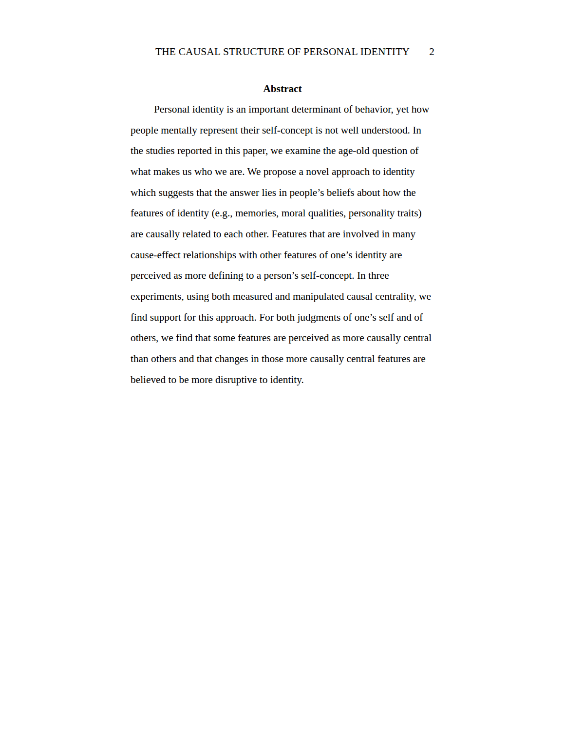The Causal Structure of Personal Identity 2
Abstract
Personal identity is an important determinant of behavior, yet how people mentally represent their self-concept is not well understood. In the studies reported in this paper, we examine the age-old question of what makes us who we are. We propose a novel approach to identity which suggests that the answer lies in people’s beliefs about how the features of identity (e.g., memories, moral qualities, personality traits) are causally related to each other. Features that are involved in many cause-effect relationships with other features of one’s identity are perceived as more defining to a person’s self-concept. In three experiments, using both measured and manipulated causal centrality, we find support for this approach. For both judgments of one’s self and of others, we find that some features are perceived as more causally central than others and that changes in those more causally central features are believed to be more disruptive to identity.